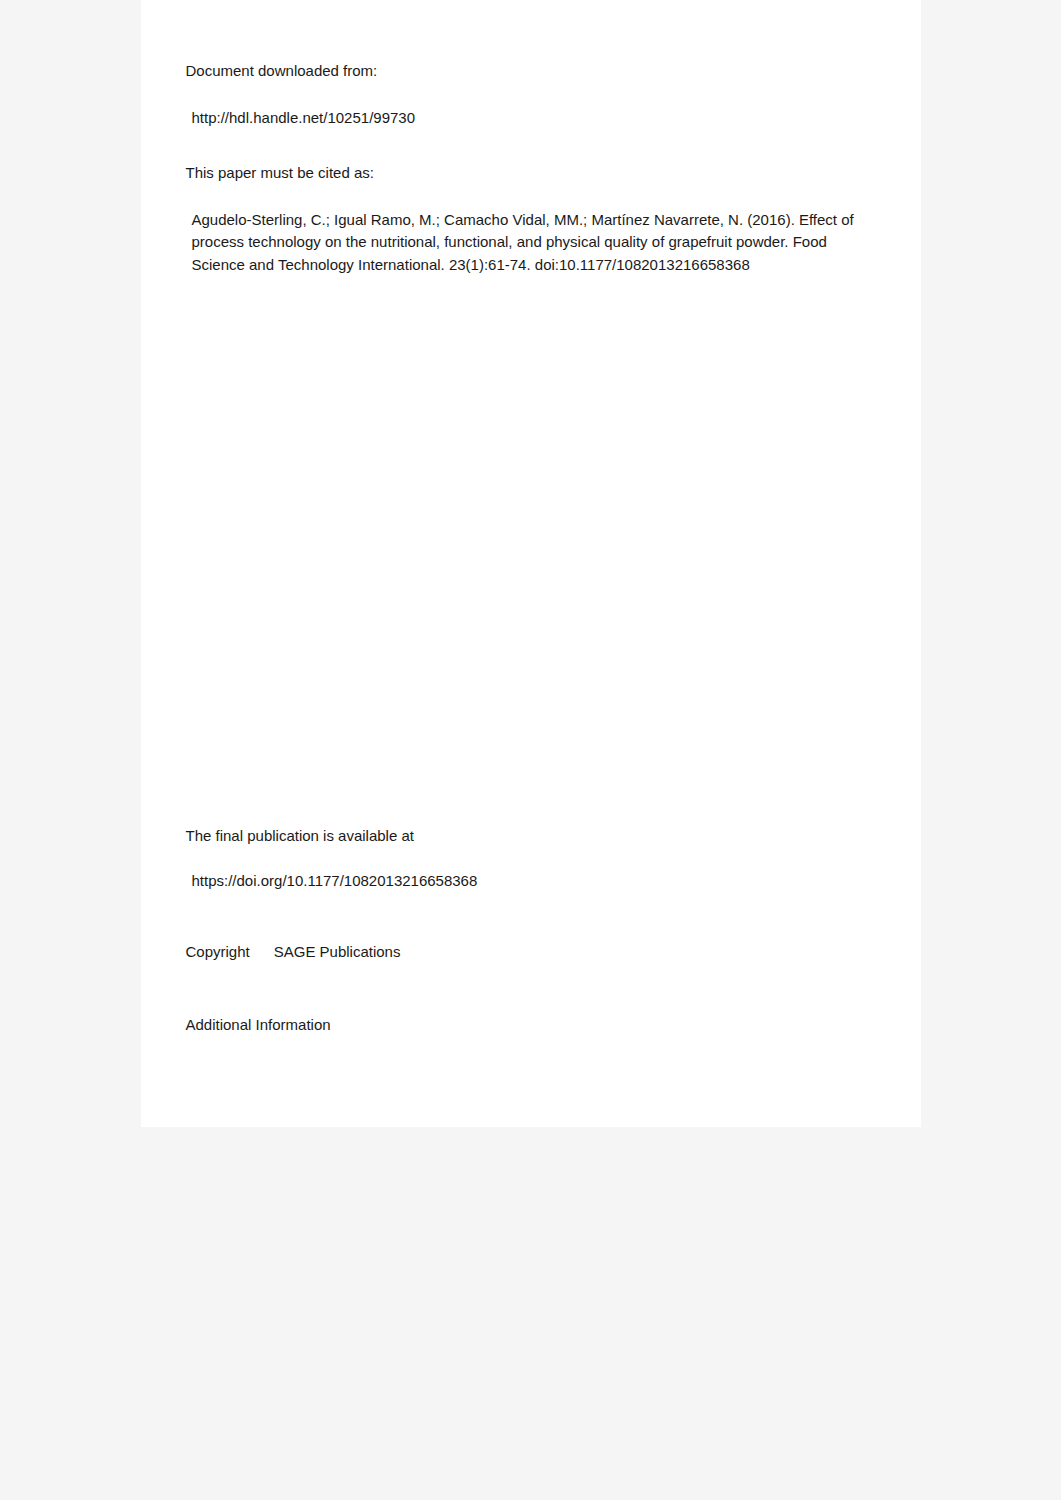Document downloaded from:
http://hdl.handle.net/10251/99730
This paper must be cited as:
Agudelo-Sterling, C.; Igual Ramo, M.; Camacho Vidal, MM.; Martínez Navarrete, N. (2016). Effect of process technology on the nutritional, functional, and physical quality of grapefruit powder. Food Science and Technology International. 23(1):61-74. doi:10.1177/1082013216658368
The final publication is available at
https://doi.org/10.1177/1082013216658368
Copyright SAGE Publications
Additional Information